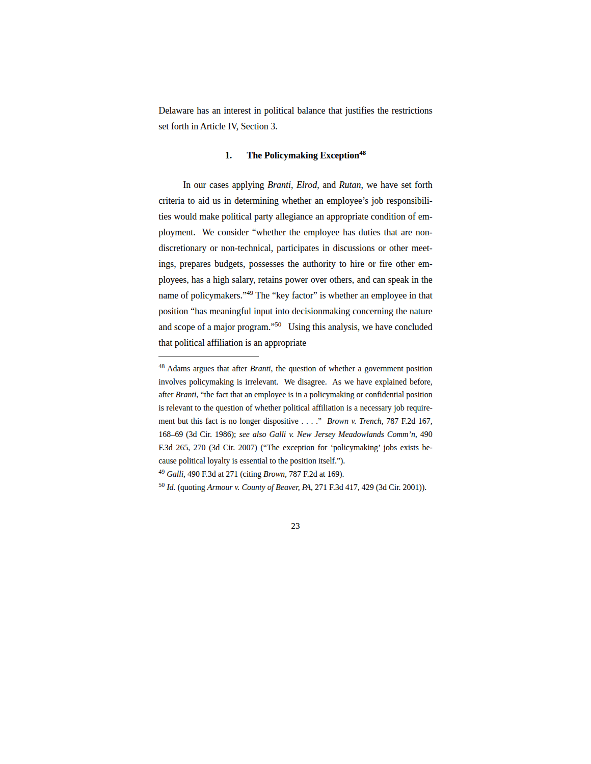Delaware has an interest in political balance that justifies the restrictions set forth in Article IV, Section 3.
1. The Policymaking Exception48
In our cases applying Branti, Elrod, and Rutan, we have set forth criteria to aid us in determining whether an employee’s job responsibilities would make political party allegiance an appropriate condition of employment. We consider “whether the employee has duties that are non-discretionary or non-technical, participates in discussions or other meetings, prepares budgets, possesses the authority to hire or fire other employees, has a high salary, retains power over others, and can speak in the name of policymakers.”49 The “key factor” is whether an employee in that position “has meaningful input into decisionmaking concerning the nature and scope of a major program.”50 Using this analysis, we have concluded that political affiliation is an appropriate
48 Adams argues that after Branti, the question of whether a government position involves policymaking is irrelevant. We disagree. As we have explained before, after Branti, “the fact that an employee is in a policymaking or confidential position is relevant to the question of whether political affiliation is a necessary job requirement but this fact is no longer dispositive . . . .” Brown v. Trench, 787 F.2d 167, 168–69 (3d Cir. 1986); see also Galli v. New Jersey Meadowlands Comm’n, 490 F.3d 265, 270 (3d Cir. 2007) (“The exception for ‘policymaking’ jobs exists because political loyalty is essential to the position itself.”).
49 Galli, 490 F.3d at 271 (citing Brown, 787 F.2d at 169).
50 Id. (quoting Armour v. County of Beaver, PA, 271 F.3d 417, 429 (3d Cir. 2001)).
23